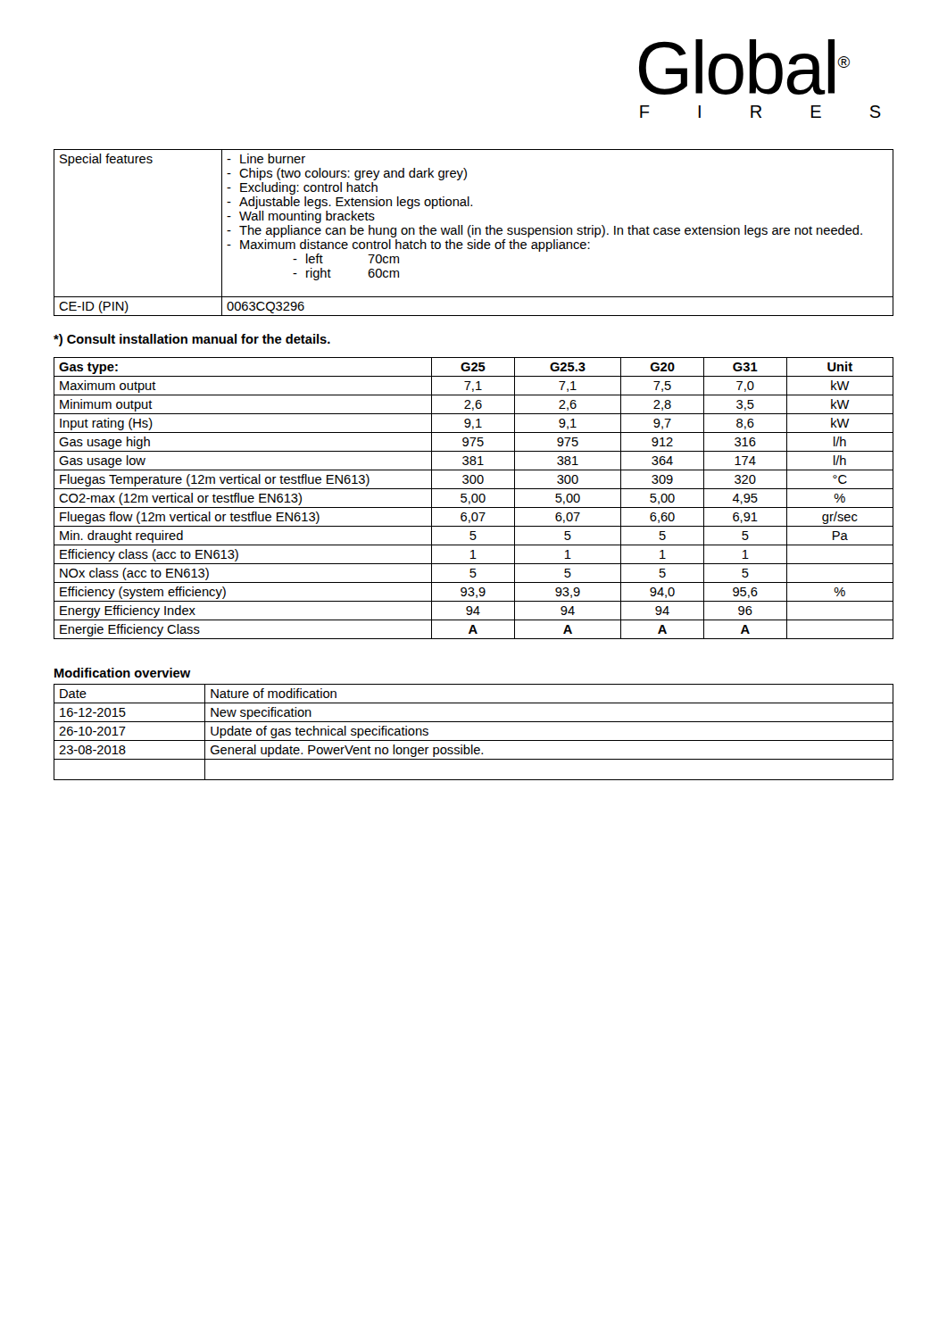Global®
F I R E S
| Special features | Line burner Chips (two colours: grey and dark grey) Excluding: control hatch Adjustable legs. Extension legs optional. Wall mounting brackets The appliance can be hung on the wall (in the suspension strip). In that case extension legs are not needed. Maximum distance control hatch to the side of the appliance: left 70cm right 60cm |
| CE-ID (PIN) | 0063CQ3296 |
*) Consult installation manual for the details.
| Gas type: | G25 | G25.3 | G20 | G31 | Unit |
| --- | --- | --- | --- | --- | --- |
| Maximum output | 7,1 | 7,1 | 7,5 | 7,0 | kW |
| Minimum output | 2,6 | 2,6 | 2,8 | 3,5 | kW |
| Input rating (Hs) | 9,1 | 9,1 | 9,7 | 8,6 | kW |
| Gas usage high | 975 | 975 | 912 | 316 | l/h |
| Gas usage low | 381 | 381 | 364 | 174 | l/h |
| Fluegas Temperature (12m vertical or testflue EN613) | 300 | 300 | 309 | 320 | °C |
| CO2-max (12m vertical or testflue EN613) | 5,00 | 5,00 | 5,00 | 4,95 | % |
| Fluegas flow (12m vertical or testflue EN613) | 6,07 | 6,07 | 6,60 | 6,91 | gr/sec |
| Min. draught required | 5 | 5 | 5 | 5 | Pa |
| Efficiency class (acc to EN613) | 1 | 1 | 1 | 1 | |
| NOx class (acc to EN613) | 5 | 5 | 5 | 5 | |
| Efficiency (system efficiency) | 93,9 | 93,9 | 94,0 | 95,6 | % |
| Energy Efficiency Index | 94 | 94 | 94 | 96 | |
| Energie Efficiency Class | A | A | A | A | |
Modification overview
| Date | Nature of modification |
| 16-12-2015 | New specification |
| 26-10-2017 | Update of gas technical specifications |
| 23-08-2018 | General update. PowerVent no longer possible. |